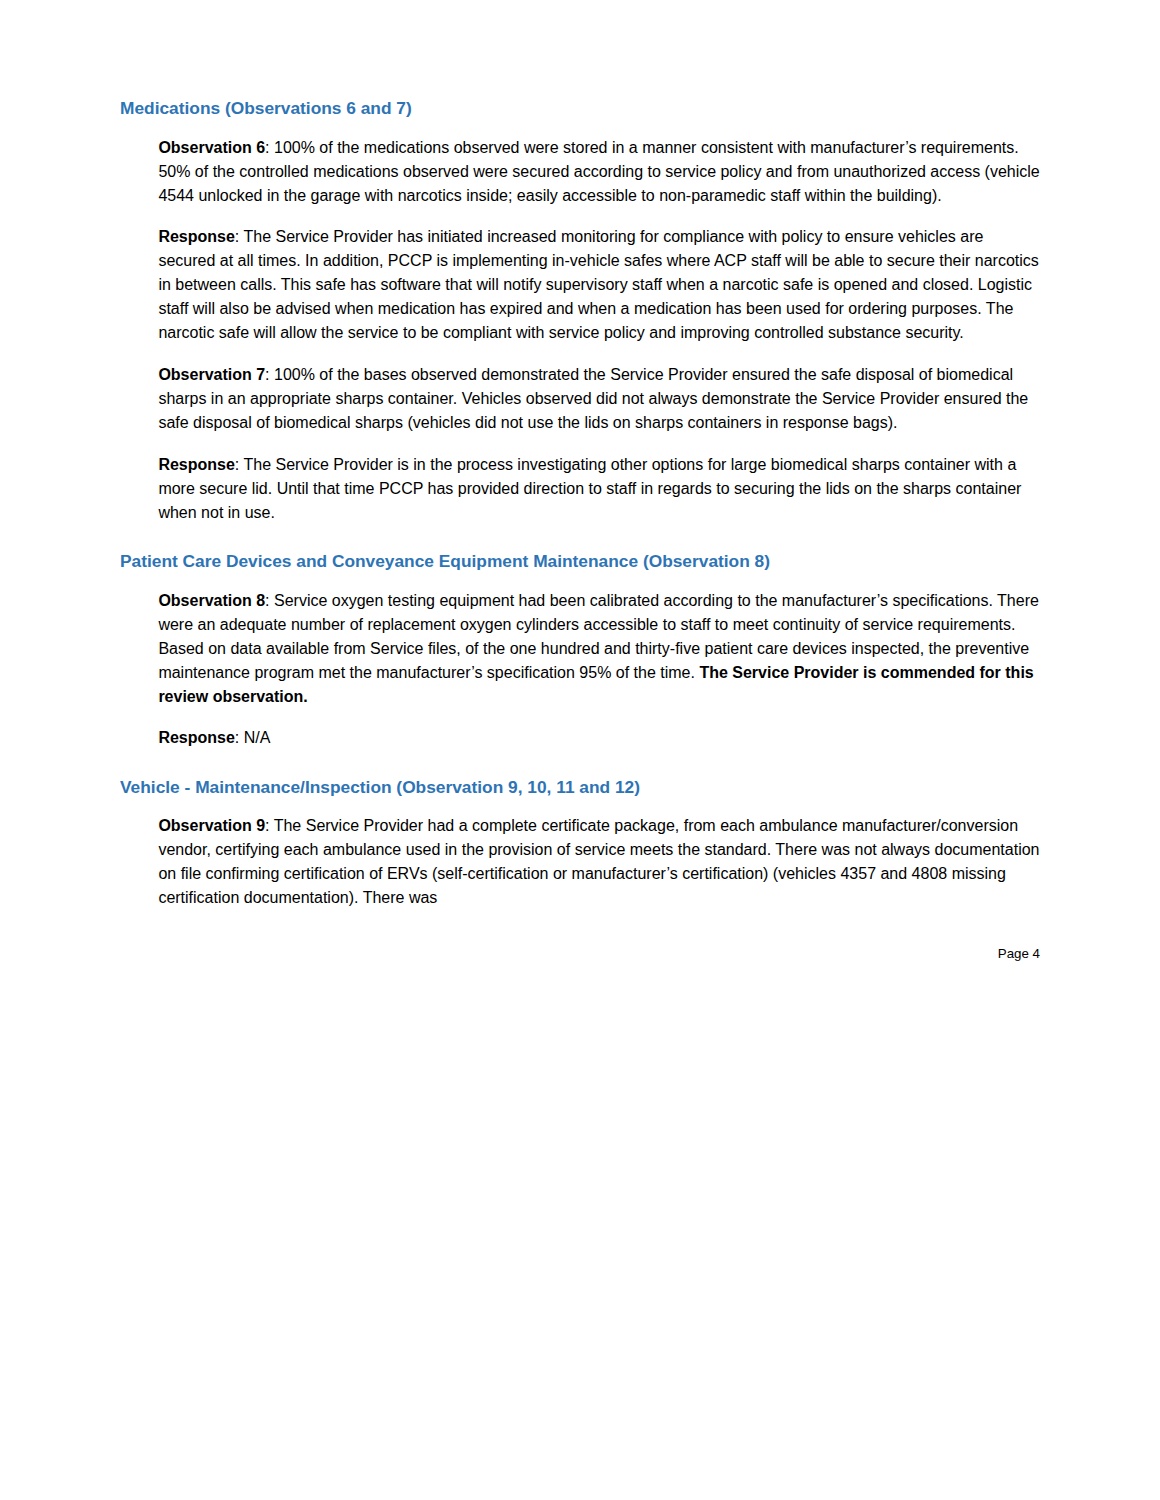Medications (Observations 6 and 7)
Observation 6: 100% of the medications observed were stored in a manner consistent with manufacturer’s requirements. 50% of the controlled medications observed were secured according to service policy and from unauthorized access (vehicle 4544 unlocked in the garage with narcotics inside; easily accessible to non-paramedic staff within the building).
Response: The Service Provider has initiated increased monitoring for compliance with policy to ensure vehicles are secured at all times. In addition, PCCP is implementing in-vehicle safes where ACP staff will be able to secure their narcotics in between calls. This safe has software that will notify supervisory staff when a narcotic safe is opened and closed. Logistic staff will also be advised when medication has expired and when a medication has been used for ordering purposes. The narcotic safe will allow the service to be compliant with service policy and improving controlled substance security.
Observation 7: 100% of the bases observed demonstrated the Service Provider ensured the safe disposal of biomedical sharps in an appropriate sharps container. Vehicles observed did not always demonstrate the Service Provider ensured the safe disposal of biomedical sharps (vehicles did not use the lids on sharps containers in response bags).
Response: The Service Provider is in the process investigating other options for large biomedical sharps container with a more secure lid. Until that time PCCP has provided direction to staff in regards to securing the lids on the sharps container when not in use.
Patient Care Devices and Conveyance Equipment Maintenance (Observation 8)
Observation 8: Service oxygen testing equipment had been calibrated according to the manufacturer’s specifications. There were an adequate number of replacement oxygen cylinders accessible to staff to meet continuity of service requirements. Based on data available from Service files, of the one hundred and thirty-five patient care devices inspected, the preventive maintenance program met the manufacturer’s specification 95% of the time. The Service Provider is commended for this review observation.
Response: N/A
Vehicle - Maintenance/Inspection (Observation 9, 10, 11 and 12)
Observation 9: The Service Provider had a complete certificate package, from each ambulance manufacturer/conversion vendor, certifying each ambulance used in the provision of service meets the standard. There was not always documentation on file confirming certification of ERVs (self-certification or manufacturer’s certification) (vehicles 4357 and 4808 missing certification documentation). There was
Page 4